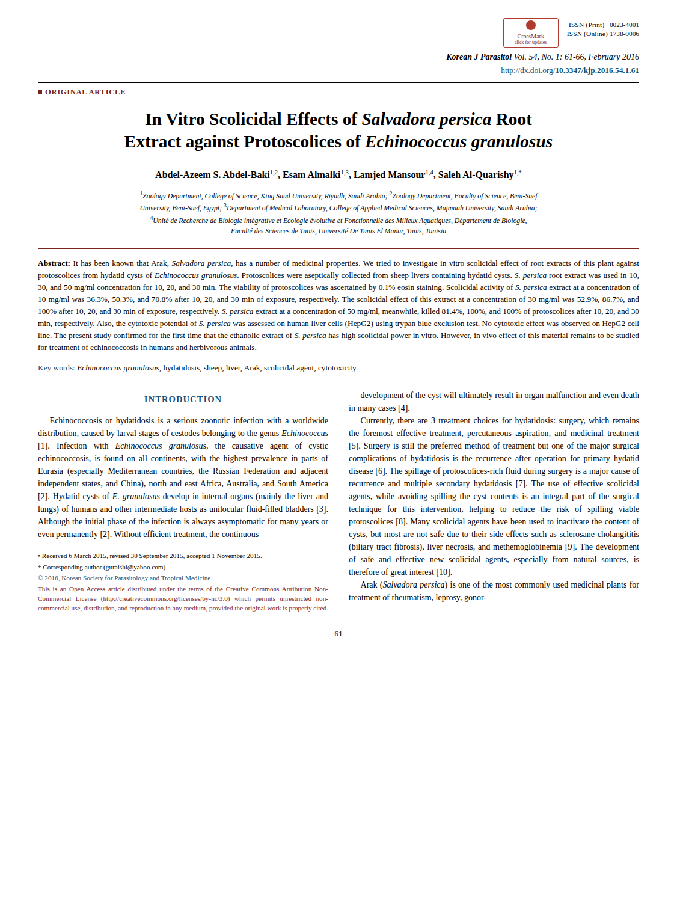CrossMark
click for updates
ISSN (Print) 0023-4001
ISSN (Online) 1738-0006
Korean J Parasitol Vol. 54, No. 1: 61-66, February 2016
http://dx.doi.org/10.3347/kjp.2016.54.1.61
ORIGINAL ARTICLE
In Vitro Scolicidal Effects of Salvadora persica Root
Extract against Protoscolices of Echinococcus granulosus
Abdel-Azeem S. Abdel-Baki1,2, Esam Almalki1,3, Lamjed Mansour1,4, Saleh Al-Quarishy1,*
1Zoology Department, College of Science, King Saud University, Riyadh, Saudi Arabia; 2Zoology Department, Faculty of Science, Beni-Suef
University, Beni-Suef, Egypt; 3Department of Medical Laboratory, College of Applied Medical Sciences, Majmaah University, Saudi Arabia;
4Unité de Recherche de Biologie intégrative et Ecologie évolutive et Fonctionnelle des Milieux Aquatiques, Département de Biologie,
Faculté des Sciences de Tunis, Université De Tunis El Manar, Tunis, Tunisia
Abstract: It has been known that Arak, Salvadora persica, has a number of medicinal properties. We tried to investigate in vitro scolicidal effect of root extracts of this plant against protoscolices from hydatid cysts of Echinococcus granulosus. Protoscolices were aseptically collected from sheep livers containing hydatid cysts. S. persica root extract was used in 10, 30, and 50 mg/ml concentration for 10, 20, and 30 min. The viability of protoscolices was ascertained by 0.1% eosin staining. Scolicidal activity of S. persica extract at a concentration of 10 mg/ml was 36.3%, 50.3%, and 70.8% after 10, 20, and 30 min of exposure, respectively. The scolicidal effect of this extract at a concentration of 30 mg/ml was 52.9%, 86.7%, and 100% after 10, 20, and 30 min of exposure, respectively. S. persica extract at a concentration of 50 mg/ml, meanwhile, killed 81.4%, 100%, and 100% of protoscolices after 10, 20, and 30 min, respectively. Also, the cytotoxic potential of S. persica was assessed on human liver cells (HepG2) using trypan blue exclusion test. No cytotoxic effect was observed on HepG2 cell line. The present study confirmed for the first time that the ethanolic extract of S. persica has high scolicidal power in vitro. However, in vivo effect of this material remains to be studied for treatment of echinococcosis in humans and herbivorous animals.
Key words: Echinococcus granulosus, hydatidosis, sheep, liver, Arak, scolicidal agent, cytotoxicity
INTRODUCTION
Echinococcosis or hydatidosis is a serious zoonotic infection with a worldwide distribution, caused by larval stages of cestodes belonging to the genus Echinococcus [1]. Infection with Echinococcus granulosus, the causative agent of cystic echinococcosis, is found on all continents, with the highest prevalence in parts of Eurasia (especially Mediterranean countries, the Russian Federation and adjacent independent states, and China), north and east Africa, Australia, and South America [2]. Hydatid cysts of E. granulosus develop in internal organs (mainly the liver and lungs) of humans and other intermediate hosts as unilocular fluid-filled bladders [3]. Although the initial phase of the infection is always asymptomatic for many years or even permanently [2]. Without efficient treatment, the continuous
• Received 6 March 2015, revised 30 September 2015, accepted 1 November 2015.
* Corresponding author (guraishi@yahoo.com)
© 2016, Korean Society for Parasitology and Tropical Medicine
This is an Open Access article distributed under the terms of the Creative Commons Attribution Non-Commercial License (http://creativecommons.org/licenses/by-nc/3.0) which permits unrestricted non-commercial use, distribution, and reproduction in any medium, provided the original work is properly cited.
development of the cyst will ultimately result in organ malfunction and even death in many cases [4].
Currently, there are 3 treatment choices for hydatidosis: surgery, which remains the foremost effective treatment, percutaneous aspiration, and medicinal treatment [5]. Surgery is still the preferred method of treatment but one of the major surgical complications of hydatidosis is the recurrence after operation for primary hydatid disease [6]. The spillage of protoscolices-rich fluid during surgery is a major cause of recurrence and multiple secondary hydatidosis [7]. The use of effective scolicidal agents, while avoiding spilling the cyst contents is an integral part of the surgical technique for this intervention, helping to reduce the risk of spilling viable protoscolices [8]. Many scolicidal agents have been used to inactivate the content of cysts, but most are not safe due to their side effects such as sclerosane cholangititis (biliary tract fibrosis), liver necrosis, and methemoglobinemia [9]. The development of safe and effective new scolicidal agents, especially from natural sources, is therefore of great interest [10].
Arak (Salvadora persica) is one of the most commonly used medicinal plants for treatment of rheumatism, leprosy, gonor-
61